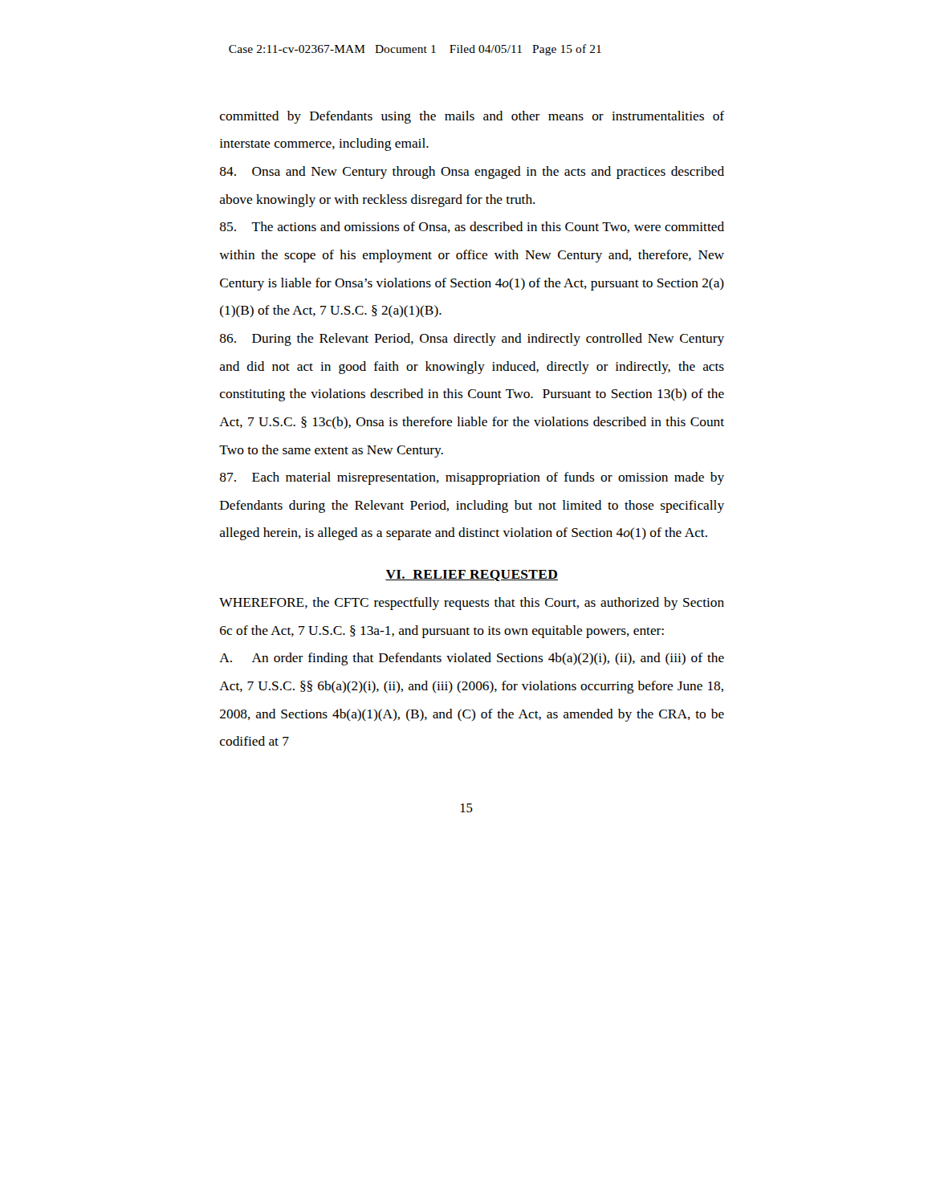Case 2:11-cv-02367-MAM Document 1 Filed 04/05/11 Page 15 of 21
committed by Defendants using the mails and other means or instrumentalities of interstate commerce, including email.
84. Onsa and New Century through Onsa engaged in the acts and practices described above knowingly or with reckless disregard for the truth.
85. The actions and omissions of Onsa, as described in this Count Two, were committed within the scope of his employment or office with New Century and, therefore, New Century is liable for Onsa’s violations of Section 4o(1) of the Act, pursuant to Section 2(a)(1)(B) of the Act, 7 U.S.C. § 2(a)(1)(B).
86. During the Relevant Period, Onsa directly and indirectly controlled New Century and did not act in good faith or knowingly induced, directly or indirectly, the acts constituting the violations described in this Count Two. Pursuant to Section 13(b) of the Act, 7 U.S.C. § 13c(b), Onsa is therefore liable for the violations described in this Count Two to the same extent as New Century.
87. Each material misrepresentation, misappropriation of funds or omission made by Defendants during the Relevant Period, including but not limited to those specifically alleged herein, is alleged as a separate and distinct violation of Section 4o(1) of the Act.
VI. RELIEF REQUESTED
WHEREFORE, the CFTC respectfully requests that this Court, as authorized by Section 6c of the Act, 7 U.S.C. § 13a-1, and pursuant to its own equitable powers, enter:
A. An order finding that Defendants violated Sections 4b(a)(2)(i), (ii), and (iii) of the Act, 7 U.S.C. §§ 6b(a)(2)(i), (ii), and (iii) (2006), for violations occurring before June 18, 2008, and Sections 4b(a)(1)(A), (B), and (C) of the Act, as amended by the CRA, to be codified at 7
15